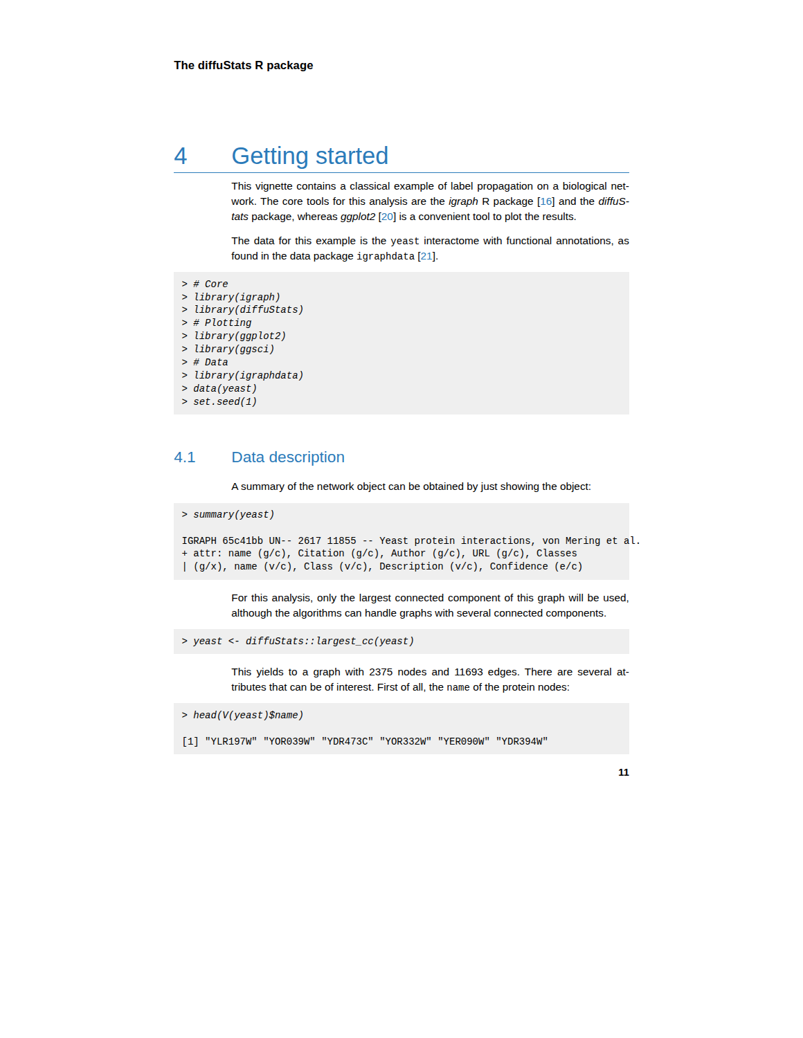The diffuStats R package
4 Getting started
This vignette contains a classical example of label propagation on a biological network. The core tools for this analysis are the igraph R package [16] and the diffuStats package, whereas ggplot2 [20] is a convenient tool to plot the results.
The data for this example is the yeast interactome with functional annotations, as found in the data package igraphdata [21].
> # Core > library(igraph) > library(diffuStats) > # Plotting > library(ggplot2) > library(ggsci) > # Data > library(igraphdata) > data(yeast) > set.seed(1)
4.1 Data description
A summary of the network object can be obtained by just showing the object:
> summary(yeast) IGRAPH 65c41bb UN-- 2617 11855 -- Yeast protein interactions, von Mering et al. + attr: name (g/c), Citation (g/c), Author (g/c), URL (g/c), Classes | (g/x), name (v/c), Class (v/c), Description (v/c), Confidence (e/c)
For this analysis, only the largest connected component of this graph will be used, although the algorithms can handle graphs with several connected components.
> yeast <- diffuStats::largest_cc(yeast)
This yields to a graph with 2375 nodes and 11693 edges. There are several attributes that can be of interest. First of all, the name of the protein nodes:
> head(V(yeast)$name) [1] "YLR197W" "YOR039W" "YDR473C" "YOR332W" "YER090W" "YDR394W"
11